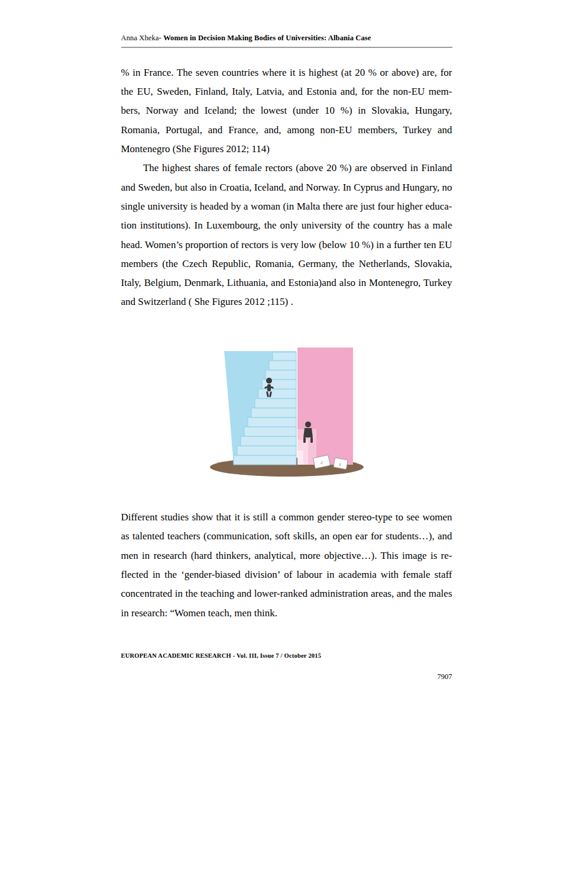Anna Xheka- Women in Decision Making Bodies of Universities: Albania Case
% in France. The seven countries where it is highest (at 20 % or above) are, for the EU, Sweden, Finland, Italy, Latvia, and Estonia and, for the non-EU members, Norway and Iceland; the lowest (under 10 %) in Slovakia, Hungary, Romania, Portugal, and France, and, among non-EU members, Turkey and Montenegro (She Figures 2012; 114)
The highest shares of female rectors (above 20 %) are observed in Finland and Sweden, but also in Croatia, Iceland, and Norway. In Cyprus and Hungary, no single university is headed by a woman (in Malta there are just four higher education institutions). In Luxembourg, the only university of the country has a male head. Women’s proportion of rectors is very low (below 10 %) in a further ten EU members (the Czech Republic, Romania, Germany, the Netherlands, Slovakia, Italy, Belgium, Denmark, Lithuania, and Estonia)and also in Montenegro, Turkey and Switzerland ( She Figures 2012 ;115) .
♂ ♀ www.rodrigues.com
Different studies show that it is still a common gender stereo-type to see women as talented teachers (communication, soft skills, an open ear for students…), and men in research (hard thinkers, analytical, more objective…). This image is reflected in the ‘gender-biased division’ of labour in academia with female staff concentrated in the teaching and lower-ranked administration areas, and the males in research: “Women teach, men think.
EUROPEAN ACADEMIC RESEARCH - Vol. III, Issue 7 / October 2015
7907